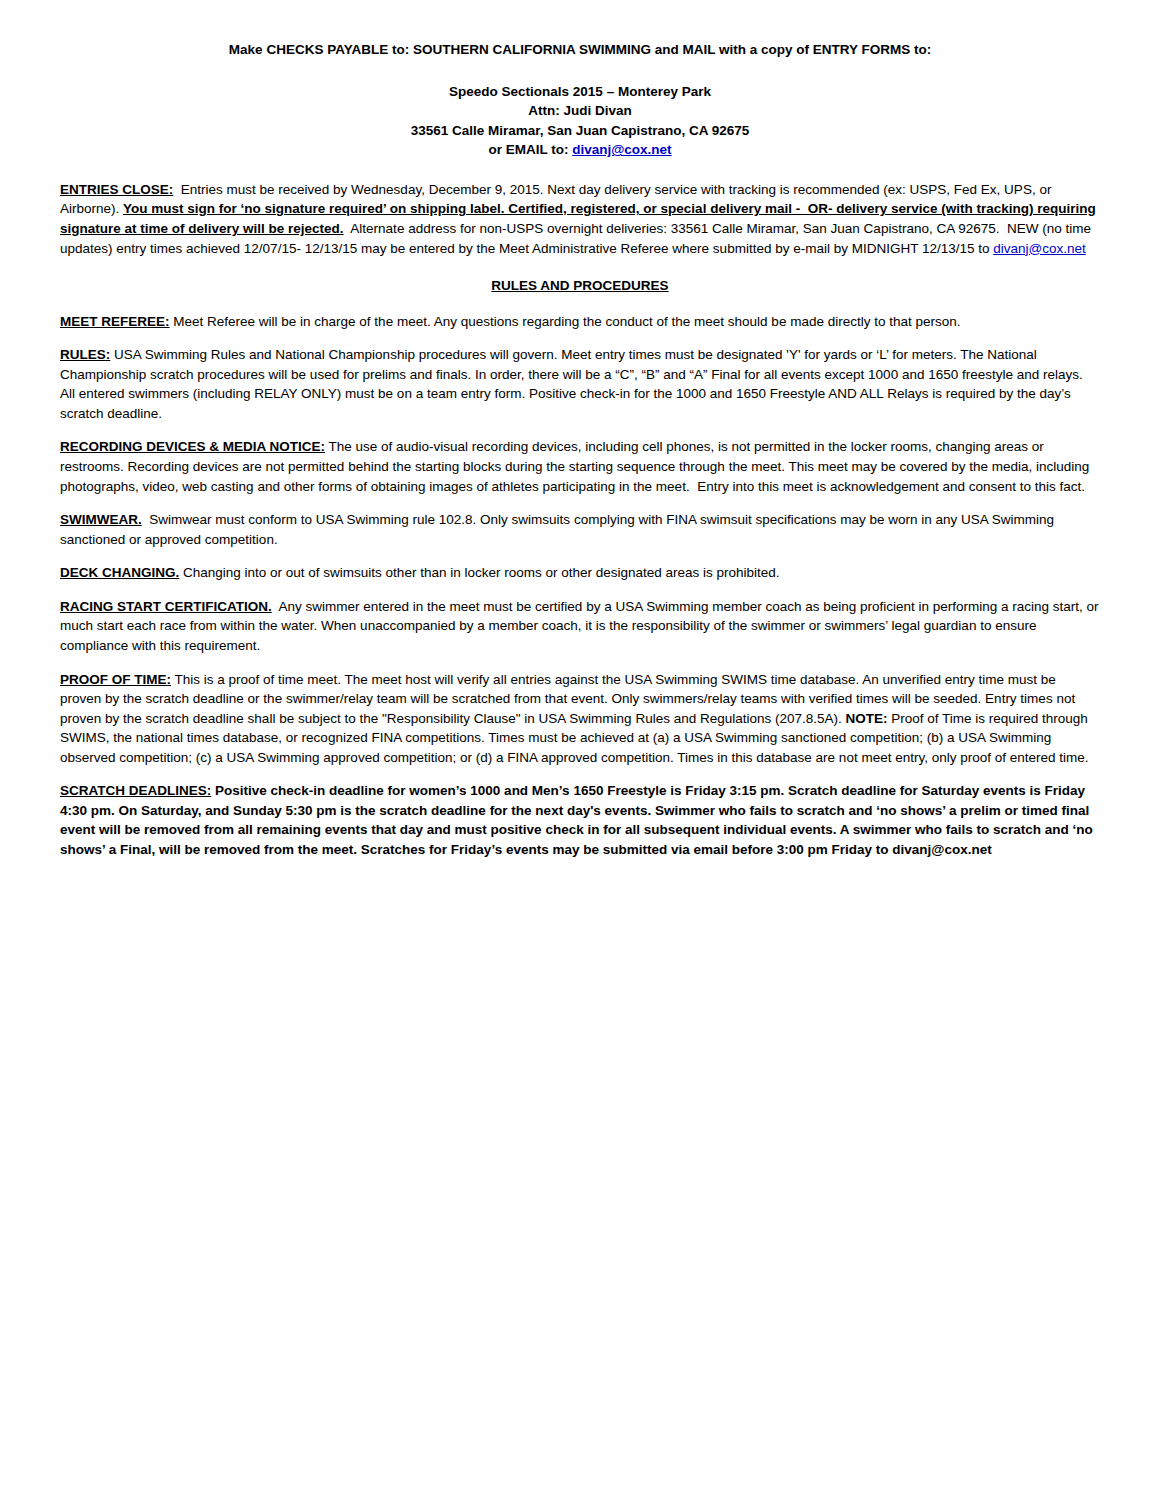Make CHECKS PAYABLE to: SOUTHERN CALIFORNIA SWIMMING and MAIL with a copy of ENTRY FORMS to:
Speedo Sectionals 2015 – Monterey Park
Attn: Judi Divan
33561 Calle Miramar, San Juan Capistrano, CA 92675
or EMAIL to: divanj@cox.net
ENTRIES CLOSE: Entries must be received by Wednesday, December 9, 2015. Next day delivery service with tracking is recommended (ex: USPS, Fed Ex, UPS, or Airborne). You must sign for ‘no signature required’ on shipping label. Certified, registered, or special delivery mail - OR- delivery service (with tracking) requiring signature at time of delivery will be rejected. Alternate address for non-USPS overnight deliveries: 33561 Calle Miramar, San Juan Capistrano, CA 92675. NEW (no time updates) entry times achieved 12/07/15- 12/13/15 may be entered by the Meet Administrative Referee where submitted by e-mail by MIDNIGHT 12/13/15 to divanj@cox.net
RULES AND PROCEDURES
MEET REFEREE: Meet Referee will be in charge of the meet. Any questions regarding the conduct of the meet should be made directly to that person.
RULES: USA Swimming Rules and National Championship procedures will govern. Meet entry times must be designated 'Y' for yards or ‘L’ for meters. The National Championship scratch procedures will be used for prelims and finals. In order, there will be a “C”, “B” and “A” Final for all events except 1000 and 1650 freestyle and relays. All entered swimmers (including RELAY ONLY) must be on a team entry form. Positive check-in for the 1000 and 1650 Freestyle AND ALL Relays is required by the day’s scratch deadline.
RECORDING DEVICES & MEDIA NOTICE: The use of audio-visual recording devices, including cell phones, is not permitted in the locker rooms, changing areas or restrooms. Recording devices are not permitted behind the starting blocks during the starting sequence through the meet. This meet may be covered by the media, including photographs, video, web casting and other forms of obtaining images of athletes participating in the meet. Entry into this meet is acknowledgement and consent to this fact.
SWIMWEAR. Swimwear must conform to USA Swimming rule 102.8. Only swimsuits complying with FINA swimsuit specifications may be worn in any USA Swimming sanctioned or approved competition.
DECK CHANGING. Changing into or out of swimsuits other than in locker rooms or other designated areas is prohibited.
RACING START CERTIFICATION. Any swimmer entered in the meet must be certified by a USA Swimming member coach as being proficient in performing a racing start, or much start each race from within the water. When unaccompanied by a member coach, it is the responsibility of the swimmer or swimmers’ legal guardian to ensure compliance with this requirement.
PROOF OF TIME: This is a proof of time meet. The meet host will verify all entries against the USA Swimming SWIMS time database. An unverified entry time must be proven by the scratch deadline or the swimmer/relay team will be scratched from that event. Only swimmers/relay teams with verified times will be seeded. Entry times not proven by the scratch deadline shall be subject to the "Responsibility Clause" in USA Swimming Rules and Regulations (207.8.5A). NOTE: Proof of Time is required through SWIMS, the national times database, or recognized FINA competitions. Times must be achieved at (a) a USA Swimming sanctioned competition; (b) a USA Swimming observed competition; (c) a USA Swimming approved competition; or (d) a FINA approved competition. Times in this database are not meet entry, only proof of entered time.
SCRATCH DEADLINES: Positive check-in deadline for women’s 1000 and Men’s 1650 Freestyle is Friday 3:15 pm. Scratch deadline for Saturday events is Friday 4:30 pm. On Saturday, and Sunday 5:30 pm is the scratch deadline for the next day's events. Swimmer who fails to scratch and ‘no shows’ a prelim or timed final event will be removed from all remaining events that day and must positive check in for all subsequent individual events. A swimmer who fails to scratch and ‘no shows’ a Final, will be removed from the meet. Scratches for Friday’s events may be submitted via email before 3:00 pm Friday to divanj@cox.net